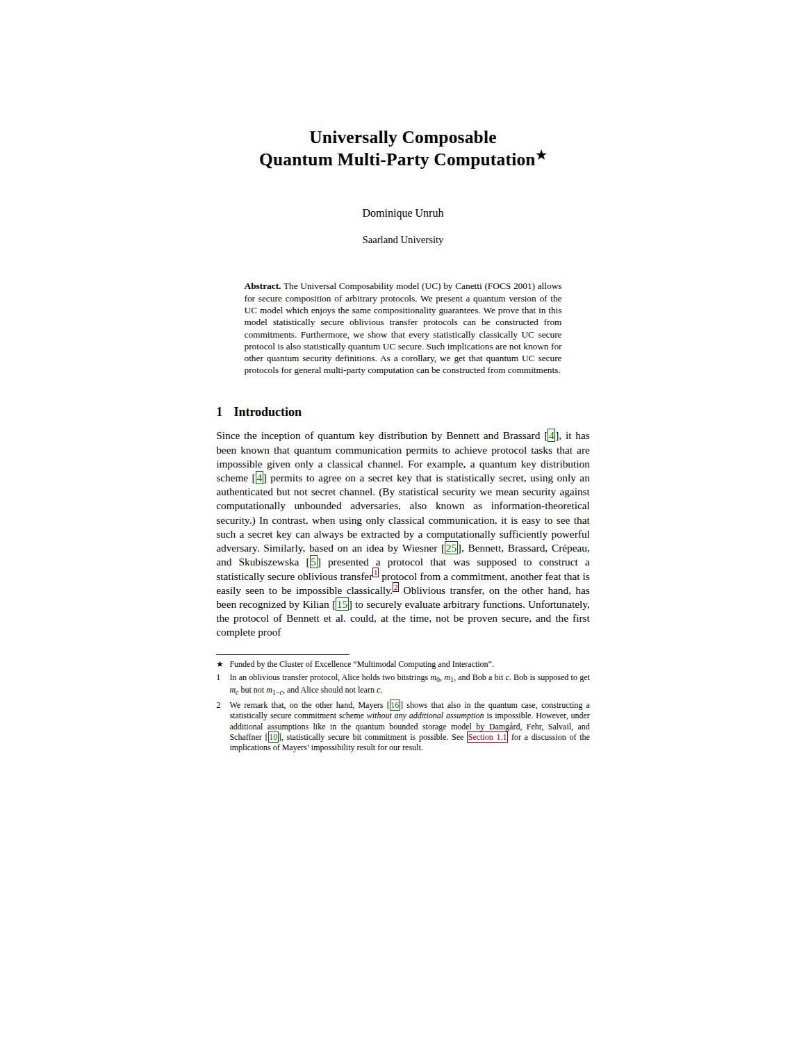Universally Composable
Quantum Multi-Party Computation★
Dominique Unruh
Saarland University
Abstract. The Universal Composability model (UC) by Canetti (FOCS 2001) allows for secure composition of arbitrary protocols. We present a quantum version of the UC model which enjoys the same compositionality guarantees. We prove that in this model statistically secure oblivious transfer protocols can be constructed from commitments. Furthermore, we show that every statistically classically UC secure protocol is also statistically quantum UC secure. Such implications are not known for other quantum security definitions. As a corollary, we get that quantum UC secure protocols for general multi-party computation can be constructed from commitments.
1 Introduction
Since the inception of quantum key distribution by Bennett and Brassard [4], it has been known that quantum communication permits to achieve protocol tasks that are impossible given only a classical channel. For example, a quantum key distribution scheme [4] permits to agree on a secret key that is statistically secret, using only an authenticated but not secret channel. (By statistical security we mean security against computationally unbounded adversaries, also known as information-theoretical security.) In contrast, when using only classical communication, it is easy to see that such a secret key can always be extracted by a computationally sufficiently powerful adversary. Similarly, based on an idea by Wiesner [25], Bennett, Brassard, Crépeau, and Skubiszewska [5] presented a protocol that was supposed to construct a statistically secure oblivious transfer1 protocol from a commitment, another feat that is easily seen to be impossible classically.2 Oblivious transfer, on the other hand, has been recognized by Kilian [15] to securely evaluate arbitrary functions. Unfortunately, the protocol of Bennett et al. could, at the time, not be proven secure, and the first complete proof
★
Funded by the Cluster of Excellence “Multimodal Computing and Interaction”.
1
In an oblivious transfer protocol, Alice holds two bitstrings m0, m1, and Bob a bit c. Bob is supposed to get mc but not m1−c, and Alice should not learn c.
2
We remark that, on the other hand, Mayers [16] shows that also in the quantum case, constructing a statistically secure commitment scheme without any additional assumption is impossible. However, under additional assumptions like in the quantum bounded storage model by Damgård, Fehr, Salvail, and Schaffner [10], statistically secure bit commitment is possible. See Section 1.1 for a discussion of the implications of Mayers’ impossibility result for our result.